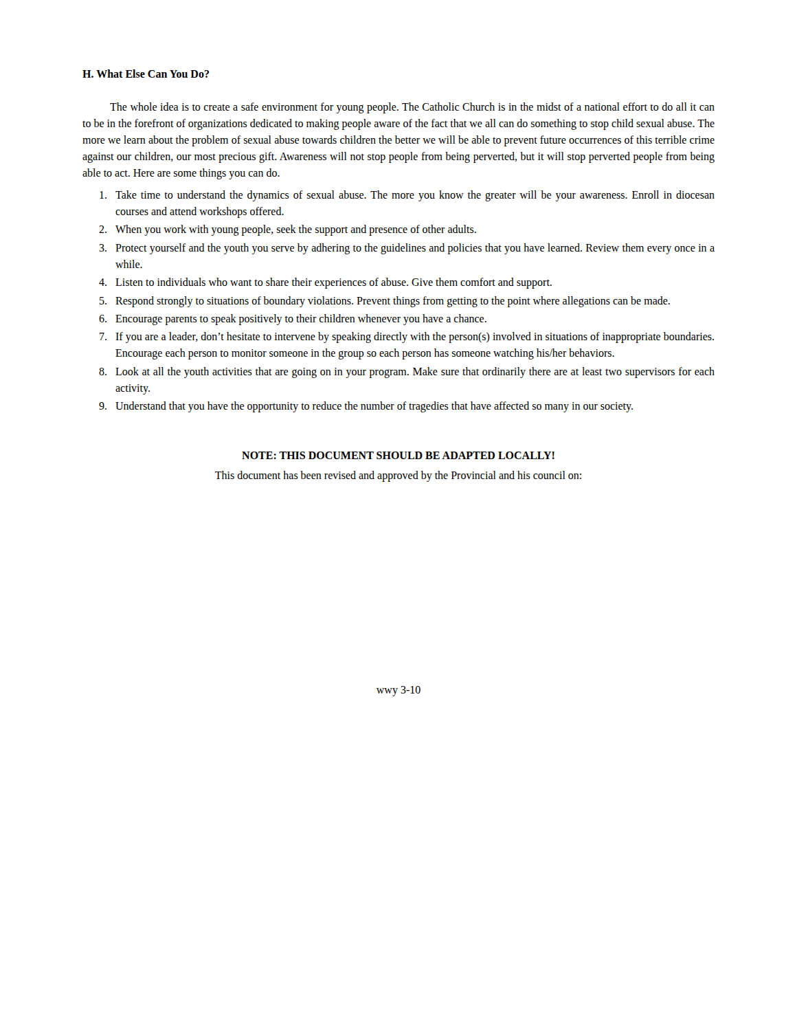H. What Else Can You Do?
The whole idea is to create a safe environment for young people. The Catholic Church is in the midst of a national effort to do all it can to be in the forefront of organizations dedicated to making people aware of the fact that we all can do something to stop child sexual abuse. The more we learn about the problem of sexual abuse towards children the better we will be able to prevent future occurrences of this terrible crime against our children, our most precious gift. Awareness will not stop people from being perverted, but it will stop perverted people from being able to act. Here are some things you can do.
Take time to understand the dynamics of sexual abuse. The more you know the greater will be your awareness. Enroll in diocesan courses and attend workshops offered.
When you work with young people, seek the support and presence of other adults.
Protect yourself and the youth you serve by adhering to the guidelines and policies that you have learned. Review them every once in a while.
Listen to individuals who want to share their experiences of abuse. Give them comfort and support.
Respond strongly to situations of boundary violations. Prevent things from getting to the point where allegations can be made.
Encourage parents to speak positively to their children whenever you have a chance.
If you are a leader, don’t hesitate to intervene by speaking directly with the person(s) involved in situations of inappropriate boundaries. Encourage each person to monitor someone in the group so each person has someone watching his/her behaviors.
Look at all the youth activities that are going on in your program. Make sure that ordinarily there are at least two supervisors for each activity.
Understand that you have the opportunity to reduce the number of tragedies that have affected so many in our society.
NOTE: THIS DOCUMENT SHOULD BE ADAPTED LOCALLY!
This document has been revised and approved by the Provincial and his council on:
wwy 3-10